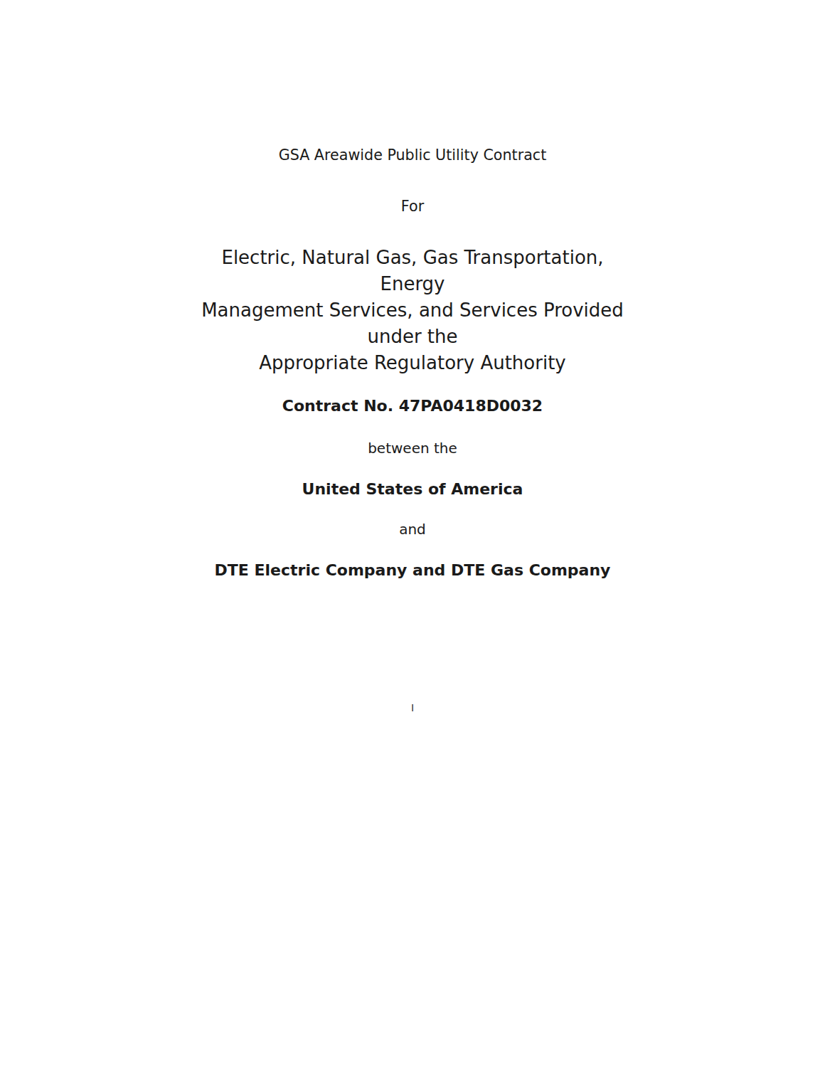GSA Areawide Public Utility Contract
For
Electric, Natural Gas, Gas Transportation, Energy
Management Services, and Services Provided under the
Appropriate Regulatory Authority
Contract No. 47PA0418D0032
between the
United States of America
and
DTE Electric Company and DTE Gas Company
I